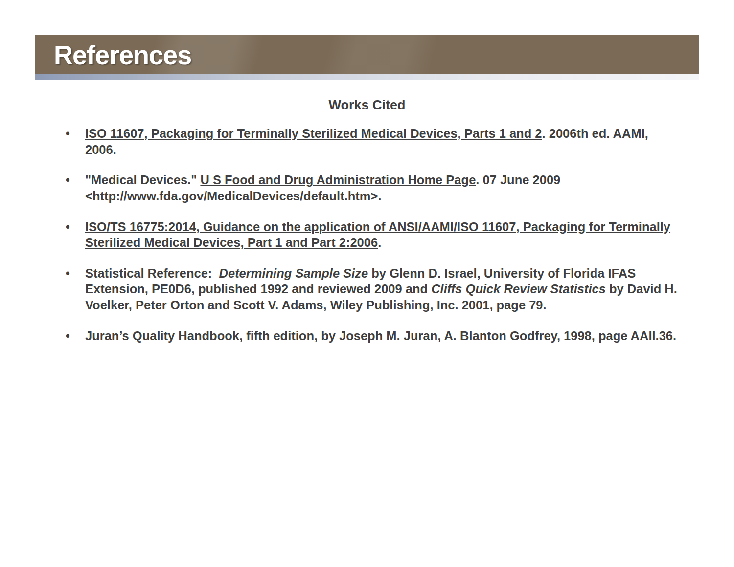References
Works Cited
ISO 11607, Packaging for Terminally Sterilized Medical Devices, Parts 1 and 2. 2006th ed. AAMI, 2006.
"Medical Devices." U S Food and Drug Administration Home Page. 07 June 2009 <http://www.fda.gov/MedicalDevices/default.htm>.
ISO/TS 16775:2014, Guidance on the application of ANSI/AAMI/ISO 11607, Packaging for Terminally Sterilized Medical Devices, Part 1 and Part 2:2006.
Statistical Reference: Determining Sample Size by Glenn D. Israel, University of Florida IFAS Extension, PE0D6, published 1992 and reviewed 2009 and Cliffs Quick Review Statistics by David H. Voelker, Peter Orton and Scott V. Adams, Wiley Publishing, Inc. 2001, page 79.
Juran’s Quality Handbook, fifth edition, by Joseph M. Juran, A. Blanton Godfrey, 1998, page AAII.36.